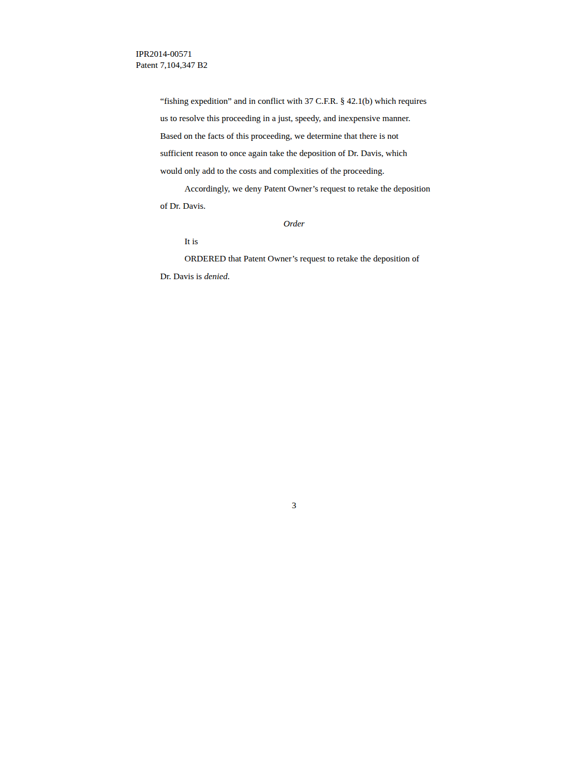IPR2014-00571
Patent 7,104,347 B2
“fishing expedition” and in conflict with 37 C.F.R. § 42.1(b) which requires
us to resolve this proceeding in a just, speedy, and inexpensive manner.
Based on the facts of this proceeding, we determine that there is not
sufficient reason to once again take the deposition of Dr. Davis, which
would only add to the costs and complexities of the proceeding.
Accordingly, we deny Patent Owner’s request to retake the deposition
of Dr. Davis.
Order
It is
ORDERED that Patent Owner’s request to retake the deposition of
Dr. Davis is denied.
3